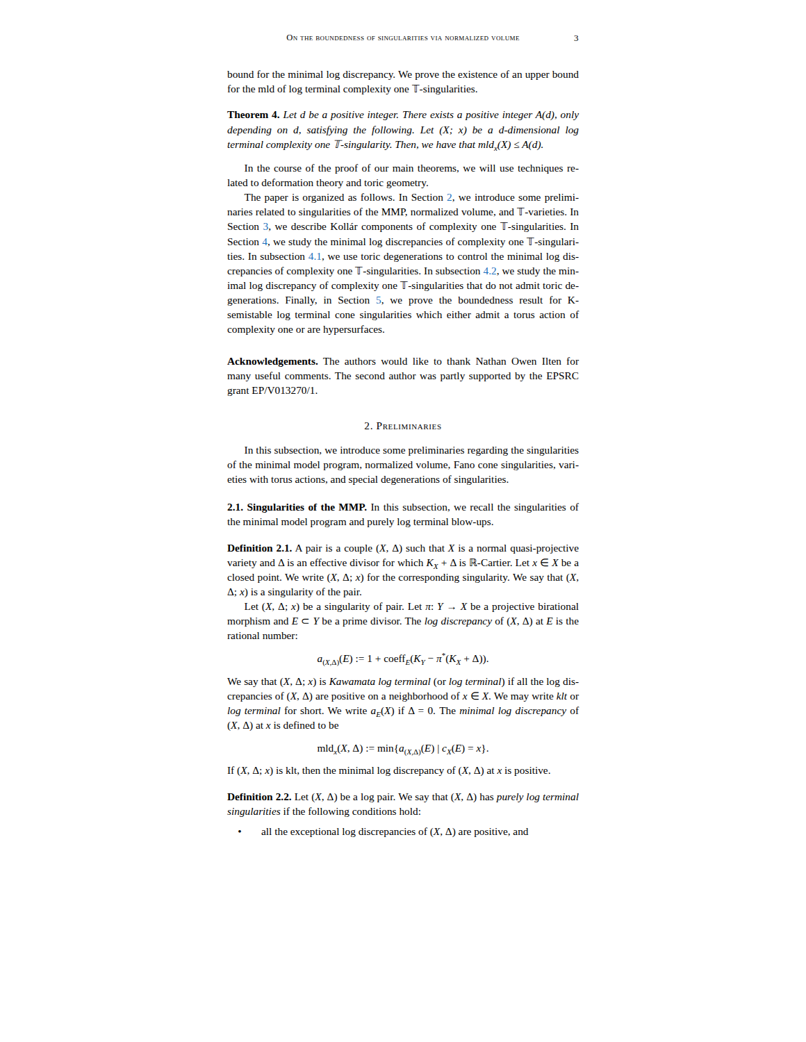On the boundedness of singularities via normalized volume 3
bound for the minimal log discrepancy. We prove the existence of an upper bound for the mld of log terminal complexity one 𝕋-singularities.
Theorem 4. Let d be a positive integer. There exists a positive integer A(d), only depending on d, satisfying the following. Let (X; x) be a d-dimensional log terminal complexity one 𝕋-singularity. Then, we have that mldx(X) ≤ A(d).
In the course of the proof of our main theorems, we will use techniques related to deformation theory and toric geometry.
The paper is organized as follows. In Section 2, we introduce some preliminaries related to singularities of the MMP, normalized volume, and 𝕋-varieties. In Section 3, we describe Kollár components of complexity one 𝕋-singularities. In Section 4, we study the minimal log discrepancies of complexity one 𝕋-singularities. In subsection 4.1, we use toric degenerations to control the minimal log discrepancies of complexity one 𝕋-singularities. In subsection 4.2, we study the minimal log discrepancy of complexity one 𝕋-singularities that do not admit toric degenerations. Finally, in Section 5, we prove the boundedness result for K-semistable log terminal cone singularities which either admit a torus action of complexity one or are hypersurfaces.
Acknowledgements. The authors would like to thank Nathan Owen Ilten for many useful comments. The second author was partly supported by the EPSRC grant EP/V013270/1.
2. Preliminaries
In this subsection, we introduce some preliminaries regarding the singularities of the minimal model program, normalized volume, Fano cone singularities, varieties with torus actions, and special degenerations of singularities.
2.1. Singularities of the MMP. In this subsection, we recall the singularities of the minimal model program and purely log terminal blow-ups.
Definition 2.1. A pair is a couple (X, Δ) such that X is a normal quasi-projective variety and Δ is an effective divisor for which KX + Δ is ℝ-Cartier. Let x ∈ X be a closed point. We write (X, Δ; x) for the corresponding singularity. We say that (X, Δ; x) is a singularity of the pair.
Let (X, Δ; x) be a singularity of pair. Let π: Y → X be a projective birational morphism and E ⊂ Y be a prime divisor. The log discrepancy of (X, Δ) at E is the rational number:
a(X,Δ)(E) := 1 + coeffE(KY − π*(KX + Δ)).
We say that (X, Δ; x) is Kawamata log terminal (or log terminal) if all the log discrepancies of (X, Δ) are positive on a neighborhood of x ∈ X. We may write klt or log terminal for short. We write aE(X) if Δ = 0. The minimal log discrepancy of (X, Δ) at x is defined to be
mldx(X, Δ) := min{a(X,Δ)(E) | cX(E) = x}.
If (X, Δ; x) is klt, then the minimal log discrepancy of (X, Δ) at x is positive.
Definition 2.2. Let (X, Δ) be a log pair. We say that (X, Δ) has purely log terminal singularities if the following conditions hold:
all the exceptional log discrepancies of (X, Δ) are positive, and